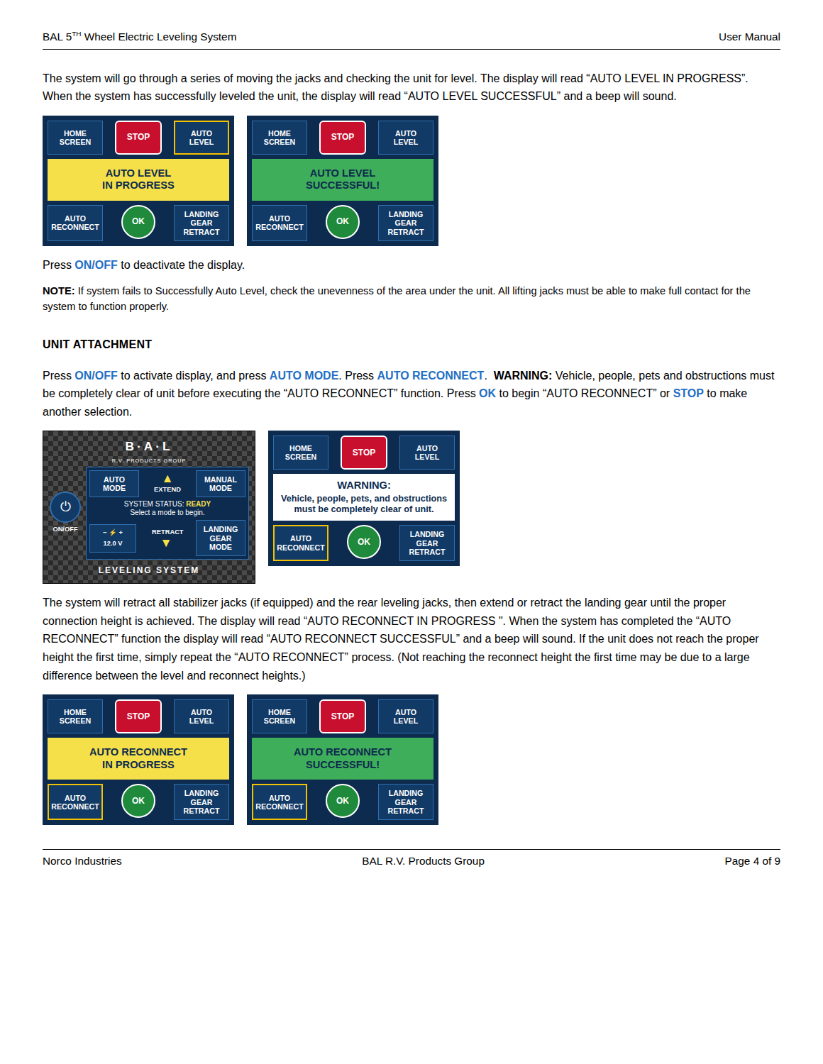BAL 5TH Wheel Electric Leveling System User Manual
The system will go through a series of moving the jacks and checking the unit for level. The display will read “AUTO LEVEL IN PROGRESS”. When the system has successfully leveled the unit, the display will read “AUTO LEVEL SUCCESSFUL” and a beep will sound.
Home
Screen
STOP
Auto
Level
Auto Level
In Progress
Auto
Reconnect
OK
Landing
Gear
Retract
Home
Screen
STOP
Auto
Level
Auto Level
Successful!
Auto
Reconnect
OK
Landing
Gear
Retract
Press ON/OFF to deactivate the display.
NOTE: If system fails to Successfully Auto Level, check the unevenness of the area under the unit. All lifting jacks must be able to make full contact for the system to function properly.
UNIT ATTACHMENT
Press ON/OFF to activate display, and press AUTO MODE. Press AUTO RECONNECT. WARNING: Vehicle, people, pets and obstructions must be completely clear of unit before executing the “AUTO RECONNECT” function. Press OK to begin “AUTO RECONNECT” or STOP to make another selection.
B·A·LR.V. PRODUCTS GROUP
⏻
ON/OFF
Auto
Mode
▲EXTEND
Manual
Mode
SYSTEM STATUS: READY
Select a mode to begin.
− ⚡ +
12.0 V
RETRACT▼
Landing
Gear
Mode
LEVELING SYSTEM
Home
Screen
STOP
Auto
Level
Warning: Vehicle, people, pets, and obstructions
must be completely clear of unit.
Auto
Reconnect
OK
Landing
Gear
Retract
The system will retract all stabilizer jacks (if equipped) and the rear leveling jacks, then extend or retract the landing gear until the proper connection height is achieved. The display will read “AUTO RECONNECT IN PROGRESS ". When the system has completed the “AUTO RECONNECT” function the display will read “AUTO RECONNECT SUCCESSFUL” and a beep will sound. If the unit does not reach the proper height the first time, simply repeat the “AUTO RECONNECT” process. (Not reaching the reconnect height the first time may be due to a large difference between the level and reconnect heights.)
Home
Screen
STOP
Auto
Level
Auto Reconnect
In Progress
Auto
Reconnect
OK
Landing
Gear
Retract
Home
Screen
STOP
Auto
Level
Auto Reconnect
Successful!
Auto
Reconnect
OK
Landing
Gear
Retract
Norco Industries BAL R.V. Products Group Page 4 of 9